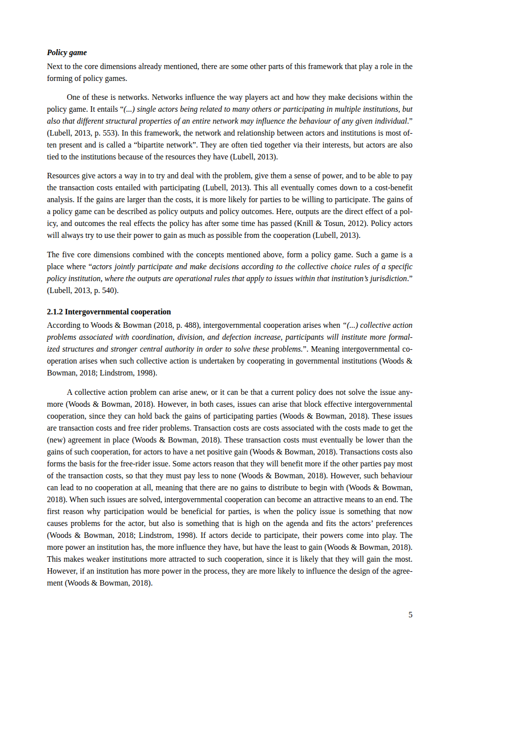Policy game
Next to the core dimensions already mentioned, there are some other parts of this framework that play a role in the forming of policy games.
One of these is networks. Networks influence the way players act and how they make decisions within the policy game. It entails “(...) single actors being related to many others or participating in multiple institutions, but also that different structural properties of an entire network may influence the behaviour of any given individual.” (Lubell, 2013, p. 553). In this framework, the network and relationship between actors and institutions is most often present and is called a “bipartite network”. They are often tied together via their interests, but actors are also tied to the institutions because of the resources they have (Lubell, 2013).
Resources give actors a way in to try and deal with the problem, give them a sense of power, and to be able to pay the transaction costs entailed with participating (Lubell, 2013). This all eventually comes down to a cost-benefit analysis. If the gains are larger than the costs, it is more likely for parties to be willing to participate. The gains of a policy game can be described as policy outputs and policy outcomes. Here, outputs are the direct effect of a policy, and outcomes the real effects the policy has after some time has passed (Knill & Tosun, 2012). Policy actors will always try to use their power to gain as much as possible from the cooperation (Lubell, 2013).
The five core dimensions combined with the concepts mentioned above, form a policy game. Such a game is a place where “actors jointly participate and make decisions according to the collective choice rules of a specific policy institution, where the outputs are operational rules that apply to issues within that institution’s jurisdiction.” (Lubell, 2013, p. 540).
2.1.2 Intergovernmental cooperation
According to Woods & Bowman (2018, p. 488), intergovernmental cooperation arises when “(...) collective action problems associated with coordination, division, and defection increase, participants will institute more formalized structures and stronger central authority in order to solve these problems.”. Meaning intergovernmental cooperation arises when such collective action is undertaken by cooperating in governmental institutions (Woods & Bowman, 2018; Lindstrom, 1998).
A collective action problem can arise anew, or it can be that a current policy does not solve the issue anymore (Woods & Bowman, 2018). However, in both cases, issues can arise that block effective intergovernmental cooperation, since they can hold back the gains of participating parties (Woods & Bowman, 2018). These issues are transaction costs and free rider problems. Transaction costs are costs associated with the costs made to get the (new) agreement in place (Woods & Bowman, 2018). These transaction costs must eventually be lower than the gains of such cooperation, for actors to have a net positive gain (Woods & Bowman, 2018). Transactions costs also forms the basis for the free-rider issue. Some actors reason that they will benefit more if the other parties pay most of the transaction costs, so that they must pay less to none (Woods & Bowman, 2018). However, such behaviour can lead to no cooperation at all, meaning that there are no gains to distribute to begin with (Woods & Bowman, 2018). When such issues are solved, intergovernmental cooperation can become an attractive means to an end. The first reason why participation would be beneficial for parties, is when the policy issue is something that now causes problems for the actor, but also is something that is high on the agenda and fits the actors’ preferences (Woods & Bowman, 2018; Lindstrom, 1998). If actors decide to participate, their powers come into play. The more power an institution has, the more influence they have, but have the least to gain (Woods & Bowman, 2018). This makes weaker institutions more attracted to such cooperation, since it is likely that they will gain the most. However, if an institution has more power in the process, they are more likely to influence the design of the agreement (Woods & Bowman, 2018).
5